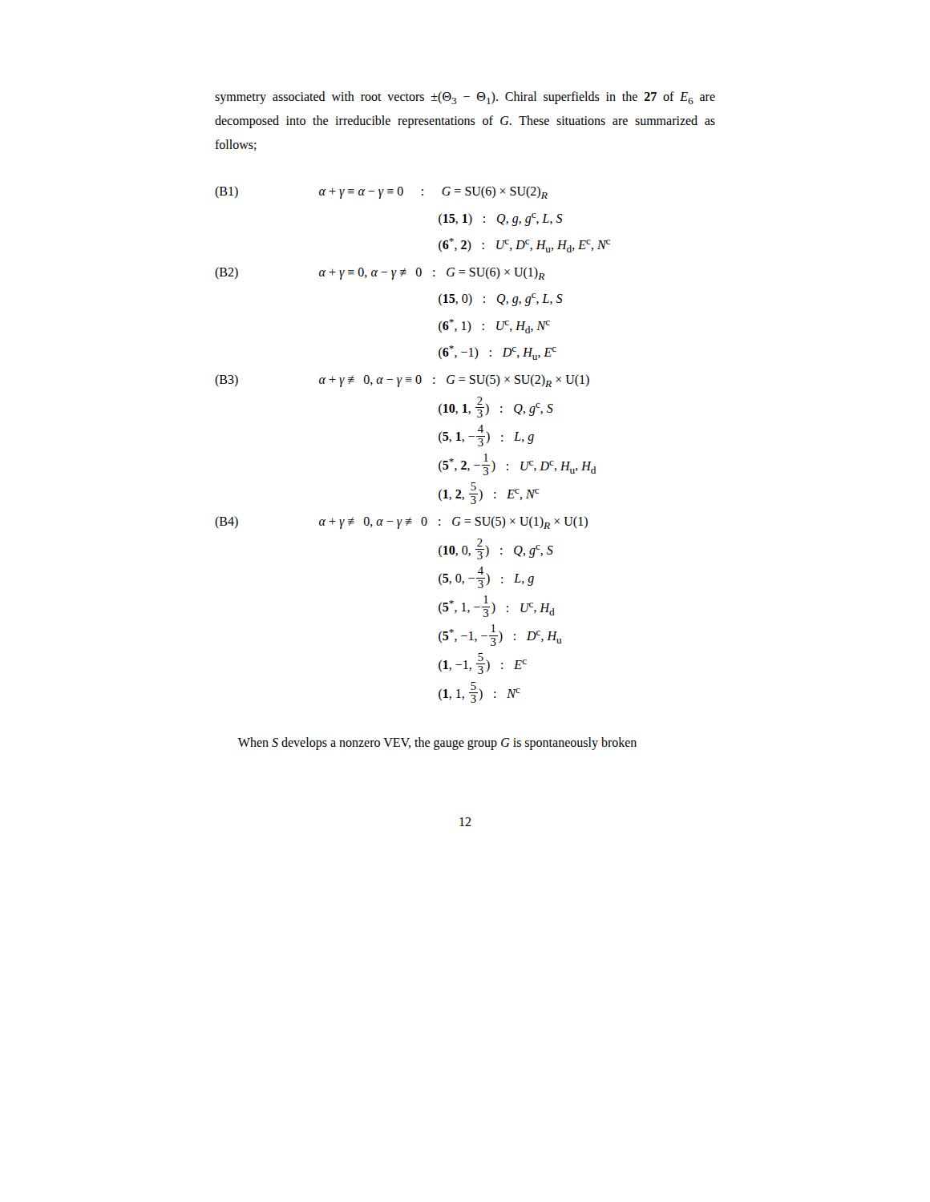symmetry associated with root vectors ±(Θ3 − Θ1). Chiral superfields in the 27 of E6 are decomposed into the irreducible representations of G. These situations are summarized as follows;
| (B1) | α + γ ≡ α − γ ≡ 0 : G = SU (6) × SU (2) R |
| | ( 15 , 1 ) : Q , g , g c , L , S |
| | ( 6 * , 2 ) : U c , D c , H u , H d , E c , N c |
| (B2) | α + γ ≡ 0, α − γ ≢ 0 : G = SU (6) × U (1) R |
| | ( 15 , 0) : Q , g , g c , L , S |
| | ( 6 * , 1) : U c , H d , N c |
| | ( 6 * , −1) : D c , H u , E c |
| (B3) | α + γ ≢ 0, α − γ ≡ 0 : G = SU (5) × SU (2) R × U (1) |
| | ( 10 , 1 , 2 3 ) : Q , g c , S |
| | ( 5 , 1 , − 4 3 ) : L , g |
| | ( 5 * , 2 , − 1 3 ) : U c , D c , H u , H d |
| | ( 1 , 2 , 5 3 ) : E c , N c |
| (B4) | α + γ ≢ 0, α − γ ≢ 0 : G = SU (5) × U (1) R × U (1) |
| | ( 10 , 0, 2 3 ) : Q , g c , S |
| | ( 5 , 0, − 4 3 ) : L , g |
| | ( 5 * , 1, − 1 3 ) : U c , H d |
| | ( 5 * , −1, − 1 3 ) : D c , H u |
| | ( 1 , −1, 5 3 ) : E c |
| | ( 1 , 1, 5 3 ) : N c |
When S develops a nonzero VEV, the gauge group G is spontaneously broken
12